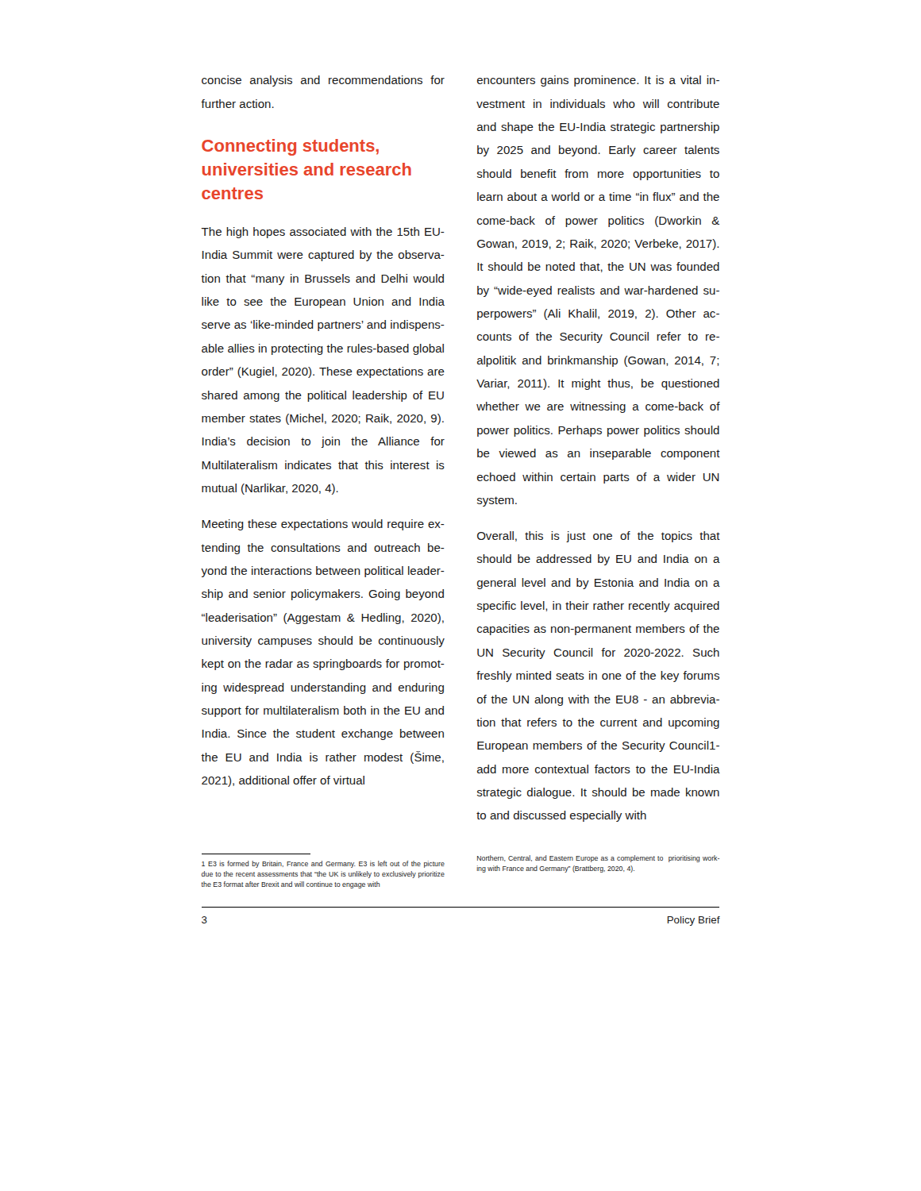concise analysis and recommendations for further action.
Connecting students, universities and research centres
The high hopes associated with the 15th EU-India Summit were captured by the observation that “many in Brussels and Delhi would like to see the European Union and India serve as ‘like-minded partners’ and indispensable allies in protecting the rules-based global order” (Kugiel, 2020). These expectations are shared among the political leadership of EU member states (Michel, 2020; Raik, 2020, 9). India’s decision to join the Alliance for Multilateralism indicates that this interest is mutual (Narlikar, 2020, 4).
Meeting these expectations would require extending the consultations and outreach beyond the interactions between political leadership and senior policymakers. Going beyond “leaderisation” (Aggestam & Hedling, 2020), university campuses should be continuously kept on the radar as springboards for promoting widespread understanding and enduring support for multilateralism both in the EU and India. Since the student exchange between the EU and India is rather modest (Šime, 2021), additional offer of virtual
encounters gains prominence. It is a vital investment in individuals who will contribute and shape the EU-India strategic partnership by 2025 and beyond. Early career talents should benefit from more opportunities to learn about a world or a time “in flux” and the come-back of power politics (Dworkin & Gowan, 2019, 2; Raik, 2020; Verbeke, 2017). It should be noted that, the UN was founded by “wide-eyed realists and war-hardened superpowers” (Ali Khalil, 2019, 2). Other accounts of the Security Council refer to realpolitik and brinkmanship (Gowan, 2014, 7; Variar, 2011). It might thus, be questioned whether we are witnessing a come-back of power politics. Perhaps power politics should be viewed as an inseparable component echoed within certain parts of a wider UN system.
Overall, this is just one of the topics that should be addressed by EU and India on a general level and by Estonia and India on a specific level, in their rather recently acquired capacities as non-permanent members of the UN Security Council for 2020-2022. Such freshly minted seats in one of the key forums of the UN along with the EU8 - an abbreviation that refers to the current and upcoming European members of the Security Council1- add more contextual factors to the EU-India strategic dialogue. It should be made known to and discussed especially with
1 E3 is formed by Britain, France and Germany. E3 is left out of the picture due to the recent assessments that “the UK is unlikely to exclusively prioritize the E3 format after Brexit and will continue to engage with
Northern, Central, and Eastern Europe as a complement to prioritising working with France and Germany” (Brattberg, 2020, 4).
3 Policy Brief